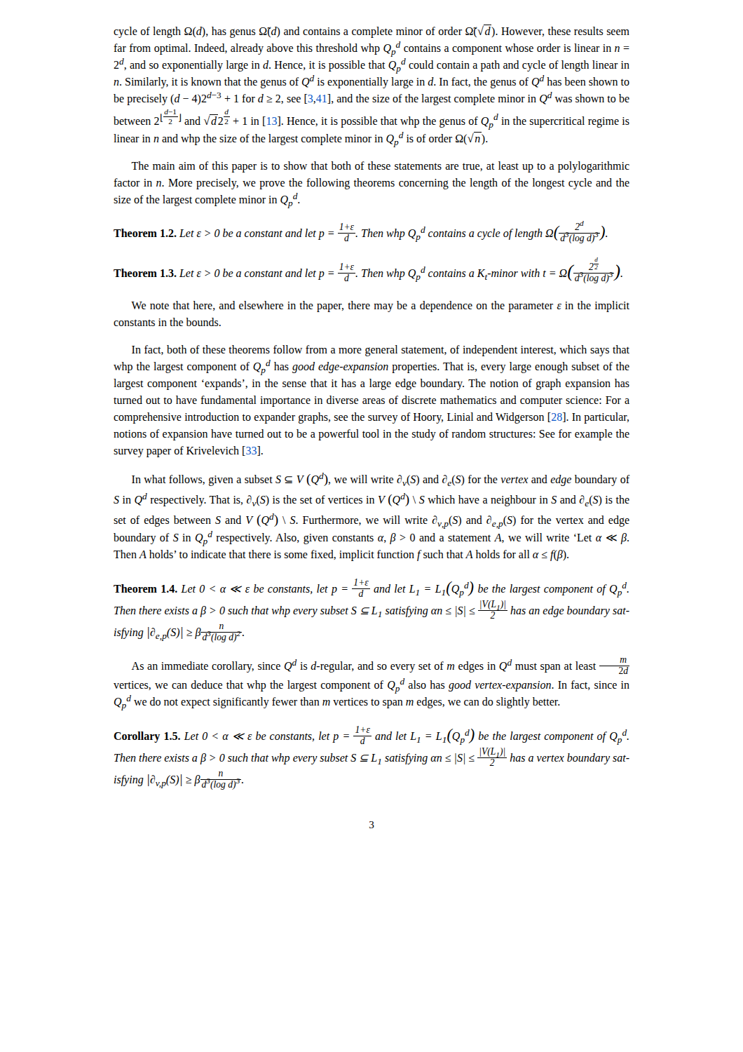cycle of length Ω(d), has genus Ω̃(d) and contains a complete minor of order Ω̃(√d). However, these results seem far from optimal. Indeed, already above this threshold whp Qpd contains a component whose order is linear in n = 2d, and so exponentially large in d. Hence, it is possible that Qpd could contain a path and cycle of length linear in n. Similarly, it is known that the genus of Qd is exponentially large in d. In fact, the genus of Qd has been shown to be precisely (d − 4)2d−3 + 1 for d ≥ 2, see [3,41], and the size of the largest complete minor in Qd was shown to be between 2⌊d−12⌋ and √d2d 2 + 1 in [13]. Hence, it is possible that whp the genus of Qpd in the supercritical regime is linear in n and whp the size of the largest complete minor in Qpd is of order Ω(√n).
The main aim of this paper is to show that both of these statements are true, at least up to a polylogarithmic factor in n. More precisely, we prove the following theorems concerning the length of the longest cycle and the size of the largest complete minor in Qpd.
Theorem 1.2. Let ε > 0 be a constant and let p = 1+ε d. Then whp Qpd contains a cycle of length Ω(2d d3(log d)3).
Theorem 1.3. Let ε > 0 be a constant and let p = 1+ε d. Then whp Qpd contains a Kt-minor with t = Ω(2d 2 d3(log d)3).
We note that here, and elsewhere in the paper, there may be a dependence on the parameter ε in the implicit constants in the bounds.
In fact, both of these theorems follow from a more general statement, of independent interest, which says that whp the largest component of Qpd has good edge-expansion properties. That is, every large enough subset of the largest component ‘expands’, in the sense that it has a large edge boundary. The notion of graph expansion has turned out to have fundamental importance in diverse areas of discrete mathematics and computer science: For a comprehensive introduction to expander graphs, see the survey of Hoory, Linial and Widgerson [28]. In particular, notions of expansion have turned out to be a powerful tool in the study of random structures: See for example the survey paper of Krivelevich [33].
In what follows, given a subset S ⊆ V (Qd), we will write ∂v(S) and ∂e(S) for the vertex and edge boundary of S in Qd respectively. That is, ∂v(S) is the set of vertices in V (Qd) \ S which have a neighbour in S and ∂e(S) is the set of edges between S and V (Qd) \ S. Furthermore, we will write ∂v,p(S) and ∂e,p(S) for the vertex and edge boundary of S in Qpd respectively. Also, given constants α, β > 0 and a statement A, we will write ‘Let α ≪ β. Then A holds’ to indicate that there is some fixed, implicit function f such that A holds for all α ≤ f(β).
Theorem 1.4. Let 0 < α ≪ ε be constants, let p = 1+ε d and let L1 = L1(Qpd) be the largest component of Qpd. Then there exists a β > 0 such that whp every subset S ⊆ L1 satisfying αn ≤ |S| ≤ |V(L1)|2 has an edge boundary satisfying |∂e,p(S)| ≥ βnd3(log d)2.
As an immediate corollary, since Qd is d-regular, and so every set of m edges in Qd must span at least m 2d vertices, we can deduce that whp the largest component of Qpd also has good vertex-expansion. In fact, since in Qpd we do not expect significantly fewer than m vertices to span m edges, we can do slightly better.
Corollary 1.5. Let 0 < α ≪ ε be constants, let p = 1+ε d and let L1 = L1(Qpd) be the largest component of Qpd. Then there exists a β > 0 such that whp every subset S ⊆ L1 satisfying αn ≤ |S| ≤ |V(L1)|2 has a vertex boundary satisfying |∂v,p(S)| ≥ βnd3(log d)3.
3